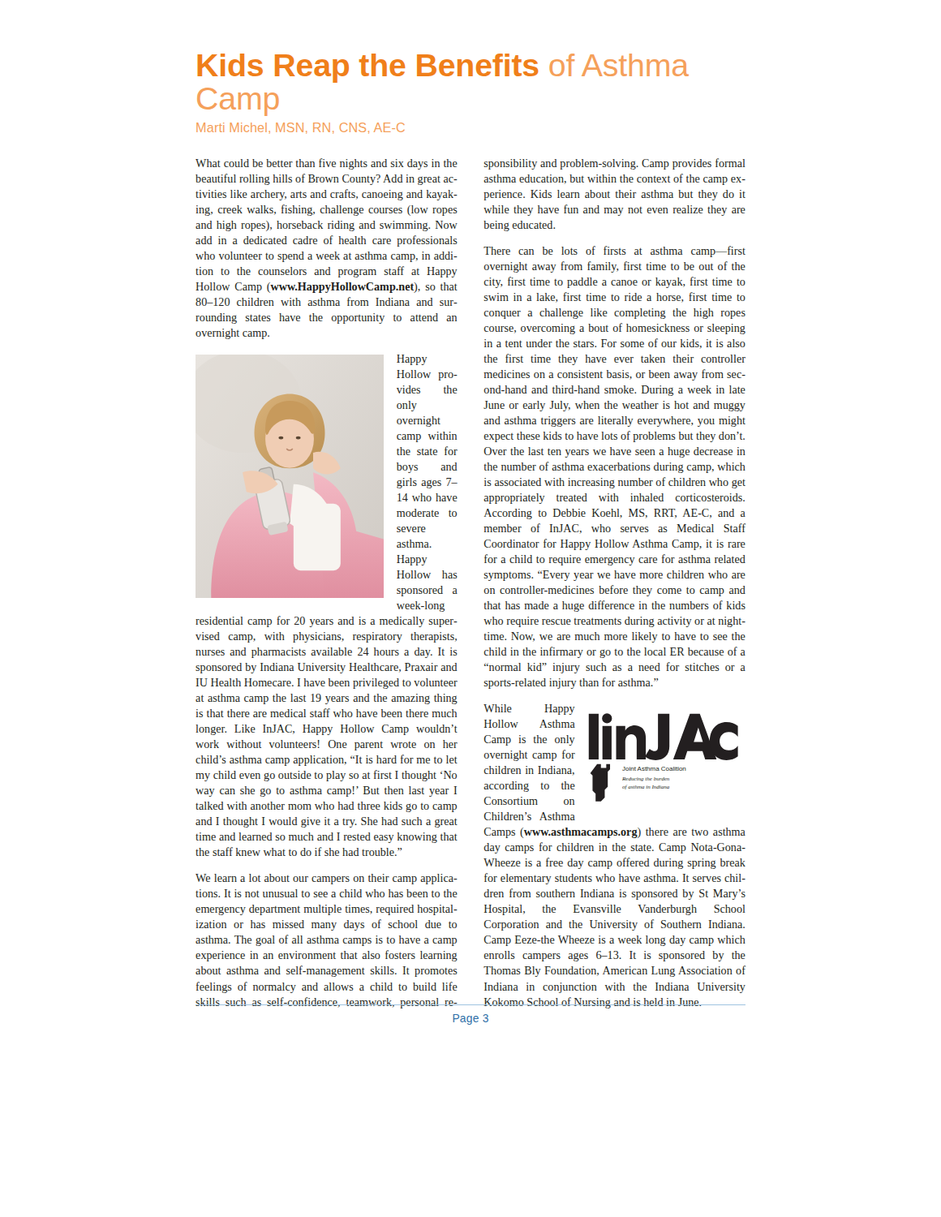Kids Reap the Benefits of Asthma Camp
Marti Michel, MSN, RN, CNS, AE-C
What could be better than five nights and six days in the beautiful rolling hills of Brown County? Add in great activities like archery, arts and crafts, canoeing and kayaking, creek walks, fishing, challenge courses (low ropes and high ropes), horseback riding and swimming. Now add in a dedicated cadre of health care professionals who volunteer to spend a week at asthma camp, in addition to the counselors and program staff at Happy Hollow Camp (www.HappyHollowCamp.net), so that 80–120 children with asthma from Indiana and surrounding states have the opportunity to attend an overnight camp.
Happy Hollow provides the only overnight camp within the state for boys and girls ages 7–14 who have moderate to severe asthma. Happy Hollow has sponsored a week-long residential camp for 20 years and is a medically supervised camp, with physicians, respiratory therapists, nurses and pharmacists available 24 hours a day. It is sponsored by Indiana University Healthcare, Praxair and IU Health Homecare. I have been privileged to volunteer at asthma camp the last 19 years and the amazing thing is that there are medical staff who have been there much longer. Like InJAC, Happy Hollow Camp wouldn’t work without volunteers! One parent wrote on her child’s asthma camp application, “It is hard for me to let my child even go outside to play so at first I thought ‘No way can she go to asthma camp!’ But then last year I talked with another mom who had three kids go to camp and I thought I would give it a try. She had such a great time and learned so much and I rested easy knowing that the staff knew what to do if she had trouble.”
We learn a lot about our campers on their camp applications. It is not unusual to see a child who has been to the emergency department multiple times, required hospitalization or has missed many days of school due to asthma. The goal of all asthma camps is to have a camp experience in an environment that also fosters learning about asthma and self-management skills. It promotes feelings of normalcy and allows a child to build life skills such as self-confidence, teamwork, personal responsibility and problem-solving. Camp provides formal asthma education, but within the context of the camp experience. Kids learn about their asthma but they do it while they have fun and may not even realize they are being educated.
There can be lots of firsts at asthma camp—first overnight away from family, first time to be out of the city, first time to paddle a canoe or kayak, first time to swim in a lake, first time to ride a horse, first time to conquer a challenge like completing the high ropes course, overcoming a bout of homesickness or sleeping in a tent under the stars. For some of our kids, it is also the first time they have ever taken their controller medicines on a consistent basis, or been away from second-hand and third-hand smoke. During a week in late June or early July, when the weather is hot and muggy and asthma triggers are literally everywhere, you might expect these kids to have lots of problems but they don’t. Over the last ten years we have seen a huge decrease in the number of asthma exacerbations during camp, which is associated with increasing number of children who get appropriately treated with inhaled corticosteroids. According to Debbie Koehl, MS, RRT, AE-C, and a member of InJAC, who serves as Medical Staff Coordinator for Happy Hollow Asthma Camp, it is rare for a child to require emergency care for asthma related symptoms. “Every year we have more children who are on controller-medicines before they come to camp and that has made a huge difference in the numbers of kids who require rescue treatments during activity or at nighttime. Now, we are much more likely to have to see the child in the infirmary or go to the local ER because of a “normal kid” injury such as a need for stitches or a sports-related injury than for asthma.”
While Happy Hollow Asthma Camp is the only overnight camp for children in Indiana, according to the Consortium on Children’s Asthma Camps (www.asthmacamps.org) there are two asthma day camps for children in the state. Camp Nota-Gona-Wheeze is a free day camp offered during spring break for elementary students who have asthma. It serves children from southern Indiana is sponsored by St Mary’s Hospital, the Evansville Vanderburgh School Corporation and the University of Southern Indiana. Camp Eeze-the Wheeze is a week long day camp which enrolls campers ages 6–13. It is sponsored by the Thomas Bly Foundation, American Lung Association of Indiana in conjunction with the Indiana University Kokomo School of Nursing and is held in June.
Page 3